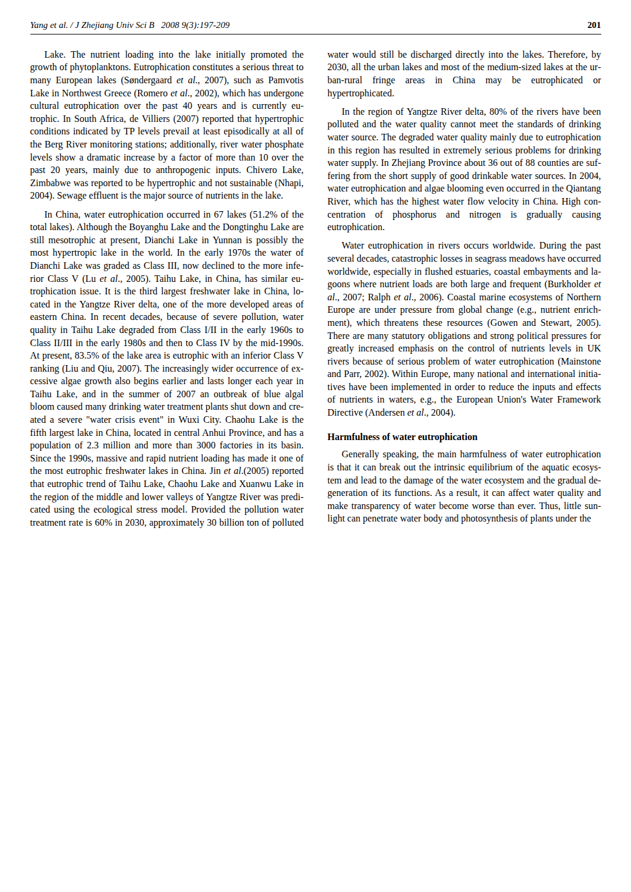Yang et al. / J Zhejiang Univ Sci B 2008 9(3):197-209 201
Lake. The nutrient loading into the lake initially promoted the growth of phytoplanktons. Eutrophication constitutes a serious threat to many European lakes (Søndergaard et al., 2007), such as Pamvotis Lake in Northwest Greece (Romero et al., 2002), which has undergone cultural eutrophication over the past 40 years and is currently eutrophic. In South Africa, de Villiers (2007) reported that hypertrophic conditions indicated by TP levels prevail at least episodically at all of the Berg River monitoring stations; additionally, river water phosphate levels show a dramatic increase by a factor of more than 10 over the past 20 years, mainly due to anthropogenic inputs. Chivero Lake, Zimbabwe was reported to be hypertrophic and not sustainable (Nhapi, 2004). Sewage effluent is the major source of nutrients in the lake.
In China, water eutrophication occurred in 67 lakes (51.2% of the total lakes). Although the Boyanghu Lake and the Dongtinghu Lake are still mesotrophic at present, Dianchi Lake in Yunnan is possibly the most hypertropic lake in the world. In the early 1970s the water of Dianchi Lake was graded as Class III, now declined to the more inferior Class V (Lu et al., 2005). Taihu Lake, in China, has similar eutrophication issue. It is the third largest freshwater lake in China, located in the Yangtze River delta, one of the more developed areas of eastern China. In recent decades, because of severe pollution, water quality in Taihu Lake degraded from Class I/II in the early 1960s to Class II/III in the early 1980s and then to Class IV by the mid-1990s. At present, 83.5% of the lake area is eutrophic with an inferior Class V ranking (Liu and Qiu, 2007). The increasingly wider occurrence of excessive algae growth also begins earlier and lasts longer each year in Taihu Lake, and in the summer of 2007 an outbreak of blue algal bloom caused many drinking water treatment plants shut down and created a severe "water crisis event" in Wuxi City. Chaohu Lake is the fifth largest lake in China, located in central Anhui Province, and has a population of 2.3 million and more than 3000 factories in its basin. Since the 1990s, massive and rapid nutrient loading has made it one of the most eutrophic freshwater lakes in China. Jin et al.(2005) reported that eutrophic trend of Taihu Lake, Chaohu Lake and Xuanwu Lake in the region of the middle and lower valleys of Yangtze River was predicated using the ecological stress model. Provided the pollution water treatment rate is 60% in 2030, approximately 30 billion ton of polluted water would still be discharged directly into the lakes. Therefore, by 2030, all the urban lakes and most of the medium-sized lakes at the urban-rural fringe areas in China may be eutrophicated or hypertrophicated.
In the region of Yangtze River delta, 80% of the rivers have been polluted and the water quality cannot meet the standards of drinking water source. The degraded water quality mainly due to eutrophication in this region has resulted in extremely serious problems for drinking water supply. In Zhejiang Province about 36 out of 88 counties are suffering from the short supply of good drinkable water sources. In 2004, water eutrophication and algae blooming even occurred in the Qiantang River, which has the highest water flow velocity in China. High concentration of phosphorus and nitrogen is gradually causing eutrophication.
Water eutrophication in rivers occurs worldwide. During the past several decades, catastrophic losses in seagrass meadows have occurred worldwide, especially in flushed estuaries, coastal embayments and lagoons where nutrient loads are both large and frequent (Burkholder et al., 2007; Ralph et al., 2006). Coastal marine ecosystems of Northern Europe are under pressure from global change (e.g., nutrient enrichment), which threatens these resources (Gowen and Stewart, 2005). There are many statutory obligations and strong political pressures for greatly increased emphasis on the control of nutrients levels in UK rivers because of serious problem of water eutrophication (Mainstone and Parr, 2002). Within Europe, many national and international initiatives have been implemented in order to reduce the inputs and effects of nutrients in waters, e.g., the European Union's Water Framework Directive (Andersen et al., 2004).
Harmfulness of water eutrophication
Generally speaking, the main harmfulness of water eutrophication is that it can break out the intrinsic equilibrium of the aquatic ecosystem and lead to the damage of the water ecosystem and the gradual degeneration of its functions. As a result, it can affect water quality and make transparency of water become worse than ever. Thus, little sunlight can penetrate water body and photosynthesis of plants under the